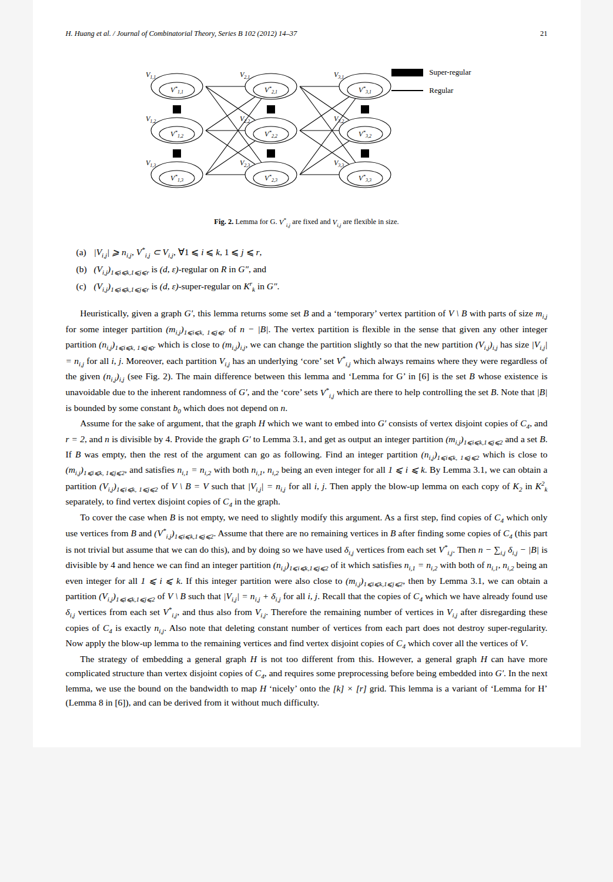H. Huang et al. / Journal of Combinatorial Theory, Series B 102 (2012) 14–37 21
V1,1 V1,2 V1,3 V2,1 V2,2 V2,3 V3,1 V3,2 V3,3 V*1,1 V*1,2 V*1,3 V*2,1 V*2,2 V*2,3 V*3,1 V*3,2 V*3,3
Super-regular
Regular
Fig. 2. Lemma for G. V*i,j are fixed and Vi,j are flexible in size.
(a) |Vi,j| ⩾ ni,j, V*i,j ⊂ Vi,j, ∀1 ⩽ i ⩽ k, 1 ⩽ j ⩽ r,
(b) (Vi,j)1⩽i⩽k,1⩽j⩽r is (d, ε)-regular on R in G″, and
(c) (Vi,j)1⩽i⩽k,1⩽j⩽r is (d, ε)-super-regular on Krk in G″.
Heuristically, given a graph G′, this lemma returns some set B and a ‘temporary’ vertex partition of V \ B with parts of size mi,j for some integer partition (mi,j)1⩽i⩽k, 1⩽j⩽r of n − |B|. The vertex partition is flexible in the sense that given any other integer partition (ni,j)1⩽i⩽k, 1⩽j⩽r which is close to (mi,j)i,j, we can change the partition slightly so that the new partition (Vi,j)i,j has size |Vi,j| = ni,j for all i, j. Moreover, each partition Vi,j has an underlying ‘core’ set V*i,j which always remains where they were regardless of the given (ni,j)i,j (see Fig. 2). The main difference between this lemma and ‘Lemma for G’ in [6] is the set B whose existence is unavoidable due to the inherent randomness of G′, and the ‘core’ sets V*i,j which are there to help controlling the set B. Note that |B| is bounded by some constant b0 which does not depend on n.
Assume for the sake of argument, that the graph H which we want to embed into G′ consists of vertex disjoint copies of C4, and r = 2, and n is divisible by 4. Provide the graph G′ to Lemma 3.1, and get as output an integer partition (mi,j)1⩽i⩽k,1⩽j⩽2 and a set B. If B was empty, then the rest of the argument can go as following. Find an integer partition (ni,j)1⩽i⩽k, 1⩽j⩽2 which is close to (mi,j)1⩽i⩽k, 1⩽j⩽2, and satisfies ni,1 = ni,2 with both ni,1, ni,2 being an even integer for all 1 ⩽ i ⩽ k. By Lemma 3.1, we can obtain a partition (Vi,j)1⩽i⩽k, 1⩽j⩽2 of V \ B = V such that |Vi,j| = ni,j for all i, j. Then apply the blow-up lemma on each copy of K2 in K2k separately, to find vertex disjoint copies of C4 in the graph.
To cover the case when B is not empty, we need to slightly modify this argument. As a first step, find copies of C4 which only use vertices from B and (V*i,j)1⩽i⩽k,1⩽j⩽2. Assume that there are no remaining vertices in B after finding some copies of C4 (this part is not trivial but assume that we can do this), and by doing so we have used δi,j vertices from each set V*i,j. Then n − ∑i,j δi,j − |B| is divisible by 4 and hence we can find an integer partition (ni,j)1⩽i⩽k,1⩽j⩽2 of it which satisfies ni,1 = ni,2 with both of ni,1, ni,2 being an even integer for all 1 ⩽ i ⩽ k. If this integer partition were also close to (mi,j)1⩽i⩽k,1⩽j⩽2, then by Lemma 3.1, we can obtain a partition (Vi,j)1⩽i⩽k,1⩽j⩽2 of V \ B such that |Vi,j| = ni,j + δi,j for all i, j. Recall that the copies of C4 which we have already found use δi,j vertices from each set V*i,j, and thus also from Vi,j. Therefore the remaining number of vertices in Vi,j after disregarding these copies of C4 is exactly ni,j. Also note that deleting constant number of vertices from each part does not destroy super-regularity. Now apply the blow-up lemma to the remaining vertices and find vertex disjoint copies of C4 which cover all the vertices of V.
The strategy of embedding a general graph H is not too different from this. However, a general graph H can have more complicated structure than vertex disjoint copies of C4, and requires some preprocessing before being embedded into G′. In the next lemma, we use the bound on the bandwidth to map H ‘nicely’ onto the [k] × [r] grid. This lemma is a variant of ‘Lemma for H’ (Lemma 8 in [6]), and can be derived from it without much difficulty.